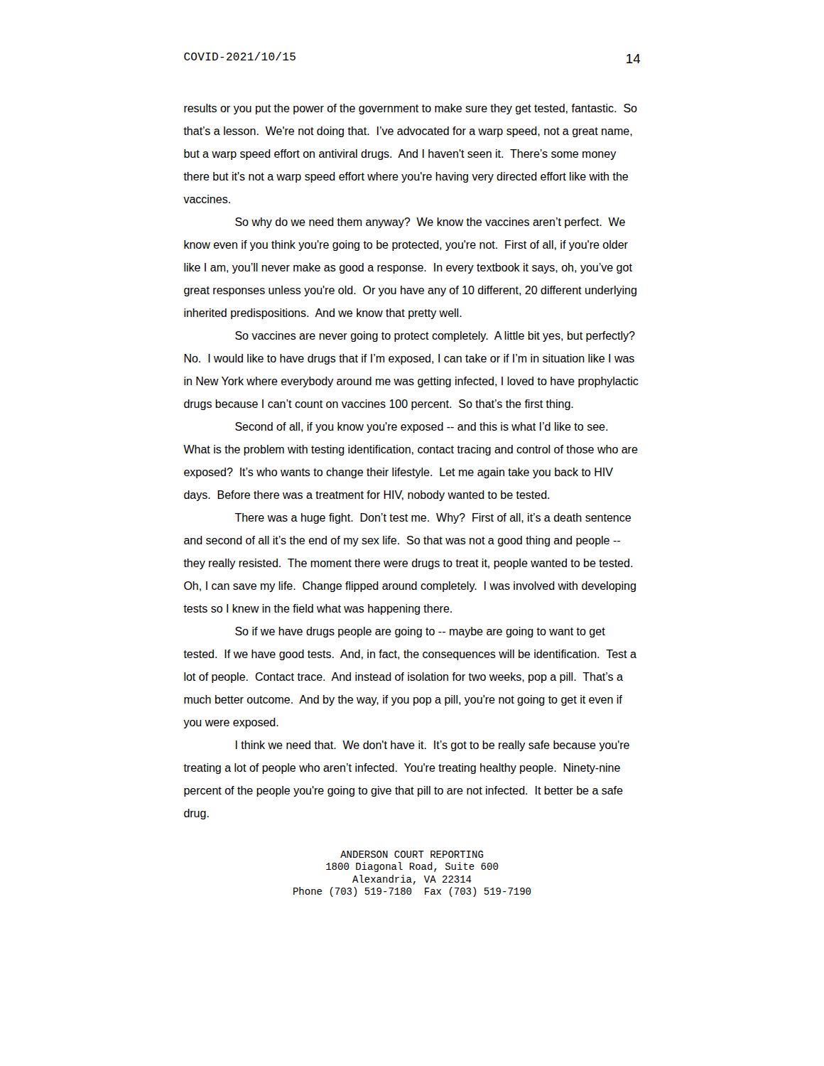COVID-2021/10/15
14
results or you put the power of the government to make sure they get tested, fantastic. So that’s a lesson. We're not doing that. I’ve advocated for a warp speed, not a great name, but a warp speed effort on antiviral drugs. And I haven't seen it. There’s some money there but it's not a warp speed effort where you're having very directed effort like with the vaccines.
So why do we need them anyway? We know the vaccines aren’t perfect. We know even if you think you're going to be protected, you're not. First of all, if you're older like I am, you’ll never make as good a response. In every textbook it says, oh, you’ve got great responses unless you're old. Or you have any of 10 different, 20 different underlying inherited predispositions. And we know that pretty well.
So vaccines are never going to protect completely. A little bit yes, but perfectly? No. I would like to have drugs that if I’m exposed, I can take or if I’m in situation like I was in New York where everybody around me was getting infected, I loved to have prophylactic drugs because I can’t count on vaccines 100 percent. So that’s the first thing.
Second of all, if you know you're exposed -- and this is what I’d like to see. What is the problem with testing identification, contact tracing and control of those who are exposed? It’s who wants to change their lifestyle. Let me again take you back to HIV days. Before there was a treatment for HIV, nobody wanted to be tested.
There was a huge fight. Don’t test me. Why? First of all, it’s a death sentence and second of all it’s the end of my sex life. So that was not a good thing and people -- they really resisted. The moment there were drugs to treat it, people wanted to be tested. Oh, I can save my life. Change flipped around completely. I was involved with developing tests so I knew in the field what was happening there.
So if we have drugs people are going to -- maybe are going to want to get tested. If we have good tests. And, in fact, the consequences will be identification. Test a lot of people. Contact trace. And instead of isolation for two weeks, pop a pill. That’s a much better outcome. And by the way, if you pop a pill, you're not going to get it even if you were exposed.
I think we need that. We don't have it. It’s got to be really safe because you're treating a lot of people who aren’t infected. You're treating healthy people. Ninety-nine percent of the people you're going to give that pill to are not infected. It better be a safe drug.
ANDERSON COURT REPORTING
1800 Diagonal Road, Suite 600
Alexandria, VA 22314
Phone (703) 519-7180 Fax (703) 519-7190